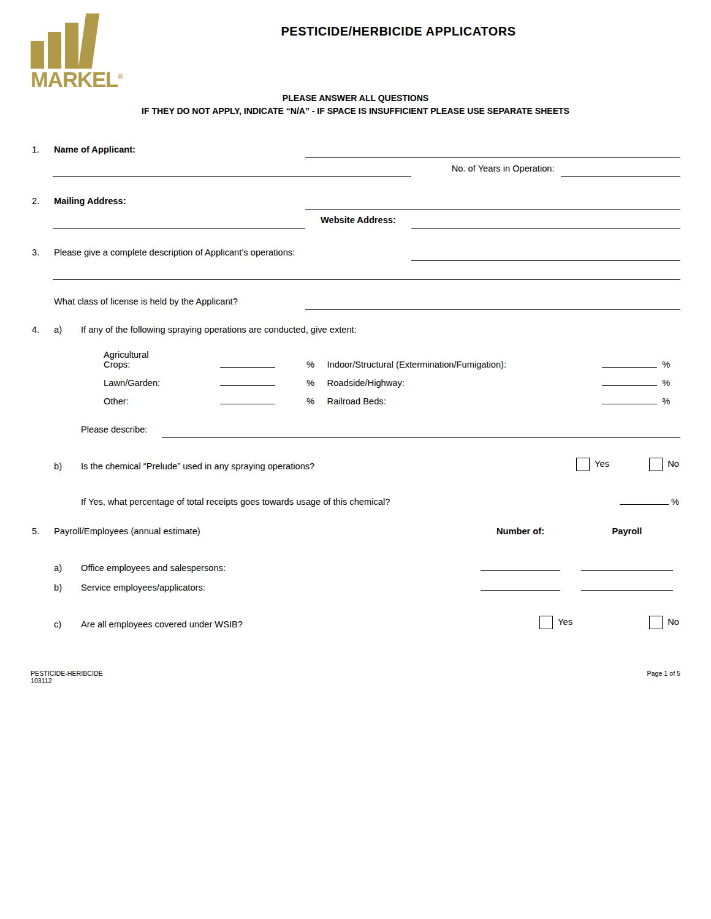MARKEL®
PESTICIDE/HERBICIDE APPLICATORS
PLEASE ANSWER ALL QUESTIONS
IF THEY DO NOT APPLY, INDICATE “N/A” - IF SPACE IS INSUFFICIENT PLEASE USE SEPARATE SHEETS
| 1. | Name of Applicant: | |
| | | No. of Years in Operation: | |
| 2. | Mailing Address: | |
| | | Website Address: | |
| 3. | Please give a complete description of Applicant’s operations: | |
| | What class of license is held by the Applicant? | |
| 4. | a) | If any of the following spraying operations are conducted, give extent: |
| | | Agricultural Crops: | | % | Indoor/Structural (Extermination/Fumigation): | | % |
| | | Lawn/Garden: | | % | Roadside/Highway: | | % |
| | | Other: | | % | Railroad Beds: | | % |
| | | Please describe: | |
| | b) | Is the chemical “Prelude” used in any spraying operations? | Yes | No |
| | | If Yes, what percentage of total receipts goes towards usage of this chemical? | % |
| 5. | Payroll/Employees (annual estimate) | Number of: | Payroll |
| | a) | Office employees and salespersons: | | |
| | b) | Service employees/applicators: | | |
| | c) | Are all employees covered under WSIB? | Yes | No |
PESTICIDE-HERIBCIDE
103112
Page 1 of 5